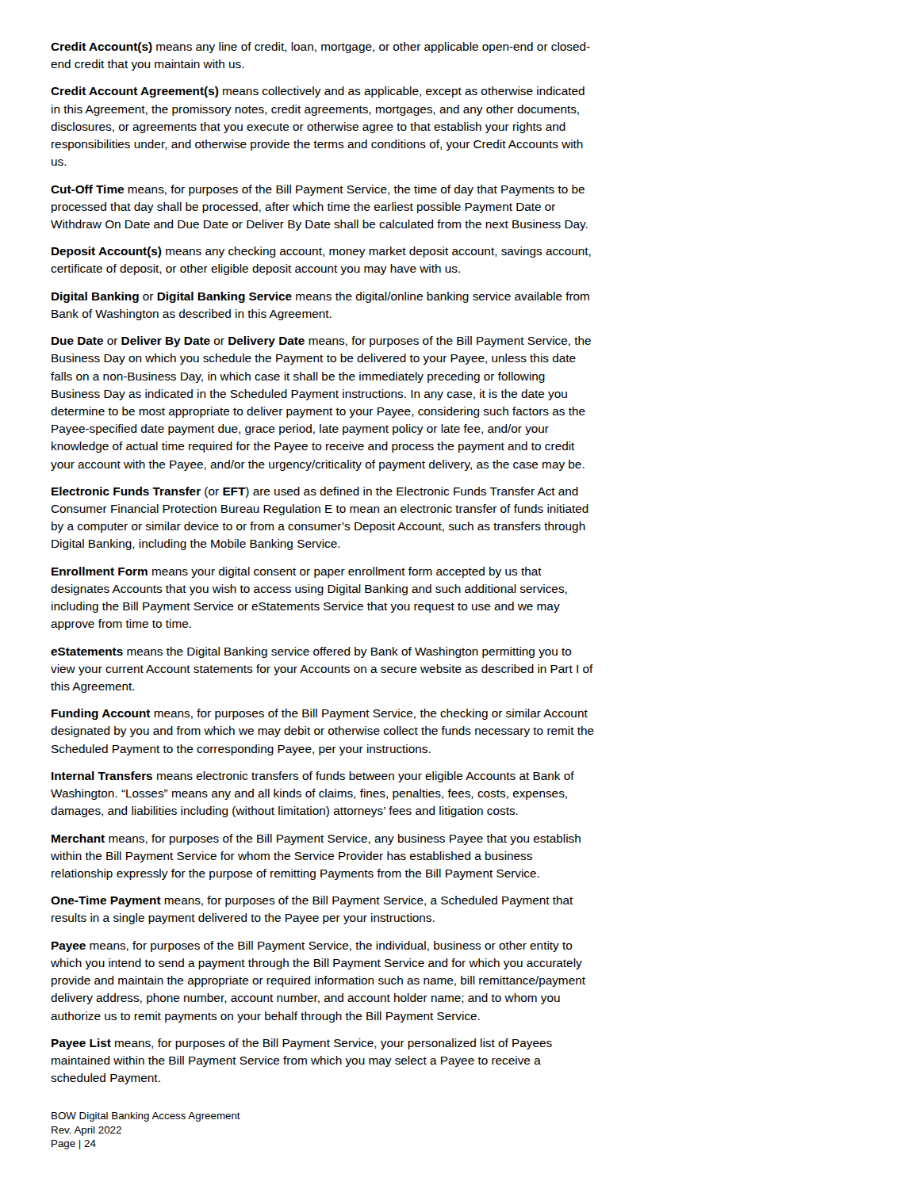Credit Account(s) means any line of credit, loan, mortgage, or other applicable open-end or closed-end credit that you maintain with us.
Credit Account Agreement(s) means collectively and as applicable, except as otherwise indicated in this Agreement, the promissory notes, credit agreements, mortgages, and any other documents, disclosures, or agreements that you execute or otherwise agree to that establish your rights and responsibilities under, and otherwise provide the terms and conditions of, your Credit Accounts with us.
Cut-Off Time means, for purposes of the Bill Payment Service, the time of day that Payments to be processed that day shall be processed, after which time the earliest possible Payment Date or Withdraw On Date and Due Date or Deliver By Date shall be calculated from the next Business Day.
Deposit Account(s) means any checking account, money market deposit account, savings account, certificate of deposit, or other eligible deposit account you may have with us.
Digital Banking or Digital Banking Service means the digital/online banking service available from Bank of Washington as described in this Agreement.
Due Date or Deliver By Date or Delivery Date means, for purposes of the Bill Payment Service, the Business Day on which you schedule the Payment to be delivered to your Payee, unless this date falls on a non-Business Day, in which case it shall be the immediately preceding or following Business Day as indicated in the Scheduled Payment instructions. In any case, it is the date you determine to be most appropriate to deliver payment to your Payee, considering such factors as the Payee-specified date payment due, grace period, late payment policy or late fee, and/or your knowledge of actual time required for the Payee to receive and process the payment and to credit your account with the Payee, and/or the urgency/criticality of payment delivery, as the case may be.
Electronic Funds Transfer (or EFT) are used as defined in the Electronic Funds Transfer Act and Consumer Financial Protection Bureau Regulation E to mean an electronic transfer of funds initiated by a computer or similar device to or from a consumer’s Deposit Account, such as transfers through Digital Banking, including the Mobile Banking Service.
Enrollment Form means your digital consent or paper enrollment form accepted by us that designates Accounts that you wish to access using Digital Banking and such additional services, including the Bill Payment Service or eStatements Service that you request to use and we may approve from time to time.
eStatements means the Digital Banking service offered by Bank of Washington permitting you to view your current Account statements for your Accounts on a secure website as described in Part I of this Agreement.
Funding Account means, for purposes of the Bill Payment Service, the checking or similar Account designated by you and from which we may debit or otherwise collect the funds necessary to remit the Scheduled Payment to the corresponding Payee, per your instructions.
Internal Transfers means electronic transfers of funds between your eligible Accounts at Bank of Washington. “Losses” means any and all kinds of claims, fines, penalties, fees, costs, expenses, damages, and liabilities including (without limitation) attorneys’ fees and litigation costs.
Merchant means, for purposes of the Bill Payment Service, any business Payee that you establish within the Bill Payment Service for whom the Service Provider has established a business relationship expressly for the purpose of remitting Payments from the Bill Payment Service.
One-Time Payment means, for purposes of the Bill Payment Service, a Scheduled Payment that results in a single payment delivered to the Payee per your instructions.
Payee means, for purposes of the Bill Payment Service, the individual, business or other entity to which you intend to send a payment through the Bill Payment Service and for which you accurately provide and maintain the appropriate or required information such as name, bill remittance/payment delivery address, phone number, account number, and account holder name; and to whom you authorize us to remit payments on your behalf through the Bill Payment Service.
Payee List means, for purposes of the Bill Payment Service, your personalized list of Payees maintained within the Bill Payment Service from which you may select a Payee to receive a scheduled Payment.
BOW Digital Banking Access Agreement
Rev. April 2022
Page | 24